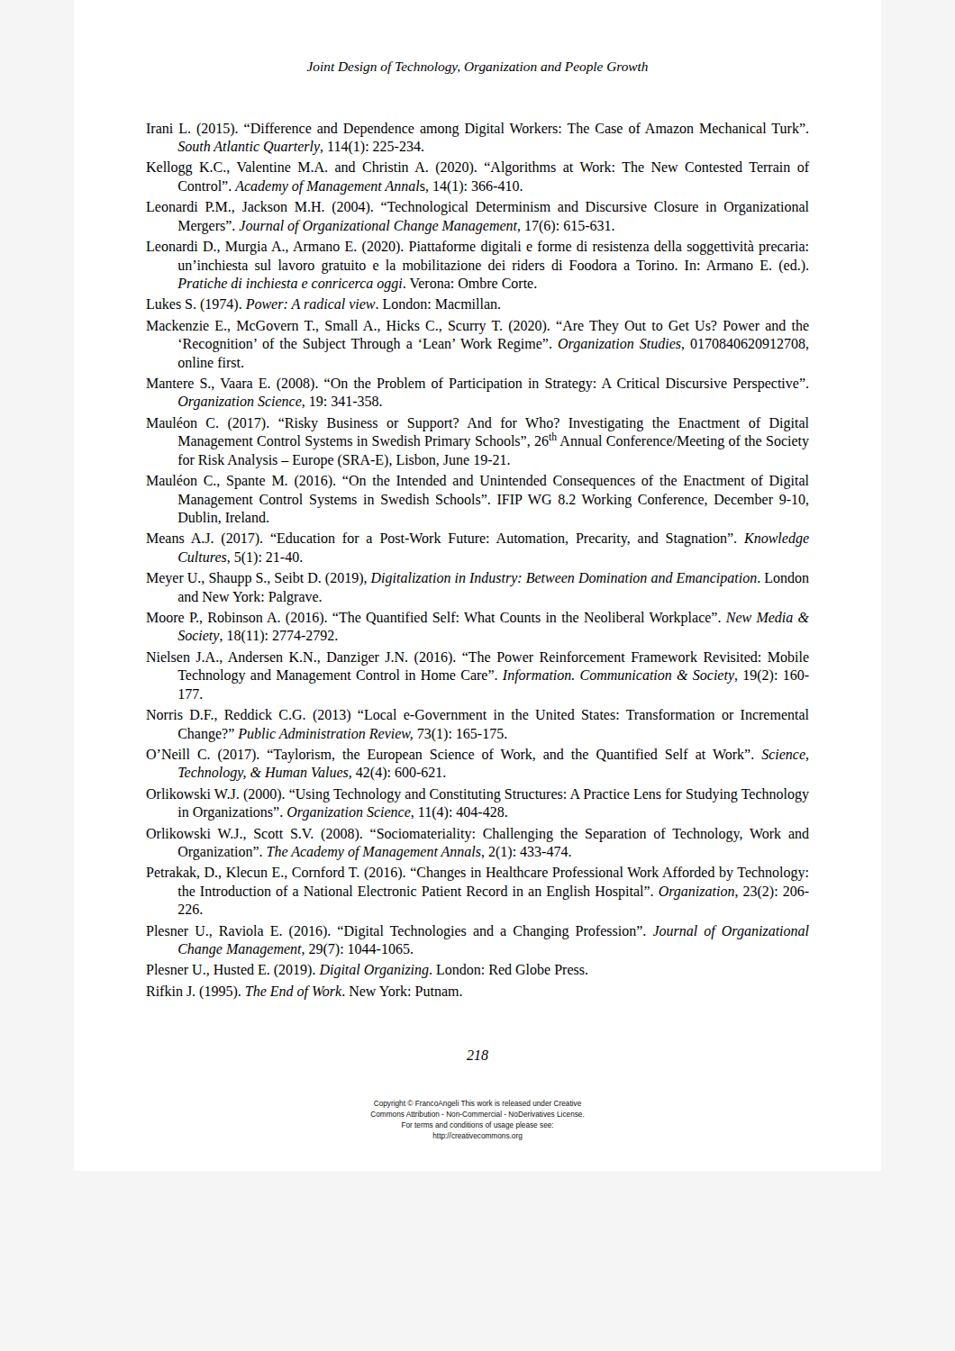Joint Design of Technology, Organization and People Growth
Irani L. (2015). “Difference and Dependence among Digital Workers: The Case of Amazon Mechanical Turk”. South Atlantic Quarterly, 114(1): 225-234.
Kellogg K.C., Valentine M.A. and Christin A. (2020). “Algorithms at Work: The New Contested Terrain of Control”. Academy of Management Annals, 14(1): 366-410.
Leonardi P.M., Jackson M.H. (2004). “Technological Determinism and Discursive Closure in Organizational Mergers”. Journal of Organizational Change Management, 17(6): 615-631.
Leonardi D., Murgia A., Armano E. (2020). Piattaforme digitali e forme di resistenza della soggettività precaria: un’inchiesta sul lavoro gratuito e la mobilitazione dei riders di Foodora a Torino. In: Armano E. (ed.). Pratiche di inchiesta e conricerca oggi. Verona: Ombre Corte.
Lukes S. (1974). Power: A radical view. London: Macmillan.
Mackenzie E., McGovern T., Small A., Hicks C., Scurry T. (2020). “Are They Out to Get Us? Power and the ‘Recognition’ of the Subject Through a ‘Lean’ Work Regime”. Organization Studies, 0170840620912708, online first.
Mantere S., Vaara E. (2008). “On the Problem of Participation in Strategy: A Critical Discursive Perspective”. Organization Science, 19: 341-358.
Mauléon C. (2017). “Risky Business or Support? And for Who? Investigating the Enactment of Digital Management Control Systems in Swedish Primary Schools”, 26th Annual Conference/Meeting of the Society for Risk Analysis – Europe (SRA-E), Lisbon, June 19-21.
Mauléon C., Spante M. (2016). “On the Intended and Unintended Consequences of the Enactment of Digital Management Control Systems in Swedish Schools”. IFIP WG 8.2 Working Conference, December 9-10, Dublin, Ireland.
Means A.J. (2017). “Education for a Post-Work Future: Automation, Precarity, and Stagnation”. Knowledge Cultures, 5(1): 21-40.
Meyer U., Shaupp S., Seibt D. (2019), Digitalization in Industry: Between Domination and Emancipation. London and New York: Palgrave.
Moore P., Robinson A. (2016). “The Quantified Self: What Counts in the Neoliberal Workplace”. New Media & Society, 18(11): 2774-2792.
Nielsen J.A., Andersen K.N., Danziger J.N. (2016). “The Power Reinforcement Framework Revisited: Mobile Technology and Management Control in Home Care”. Information. Communication & Society, 19(2): 160-177.
Norris D.F., Reddick C.G. (2013) “Local e-Government in the United States: Transformation or Incremental Change?” Public Administration Review, 73(1): 165-175.
O’Neill C. (2017). “Taylorism, the European Science of Work, and the Quantified Self at Work”. Science, Technology, & Human Values, 42(4): 600-621.
Orlikowski W.J. (2000). “Using Technology and Constituting Structures: A Practice Lens for Studying Technology in Organizations”. Organization Science, 11(4): 404-428.
Orlikowski W.J., Scott S.V. (2008). “Sociomateriality: Challenging the Separation of Technology, Work and Organization”. The Academy of Management Annals, 2(1): 433-474.
Petrakak, D., Klecun E., Cornford T. (2016). “Changes in Healthcare Professional Work Afforded by Technology: the Introduction of a National Electronic Patient Record in an English Hospital”. Organization, 23(2): 206-226.
Plesner U., Raviola E. (2016). “Digital Technologies and a Changing Profession”. Journal of Organizational Change Management, 29(7): 1044-1065.
Plesner U., Husted E. (2019). Digital Organizing. London: Red Globe Press.
Rifkin J. (1995). The End of Work. New York: Putnam.
218
Copyright © FrancoAngeli This work is released under Creative
Commons Attribution - Non-Commercial - NoDerivatives License.
For terms and conditions of usage please see:
http://creativecommons.org